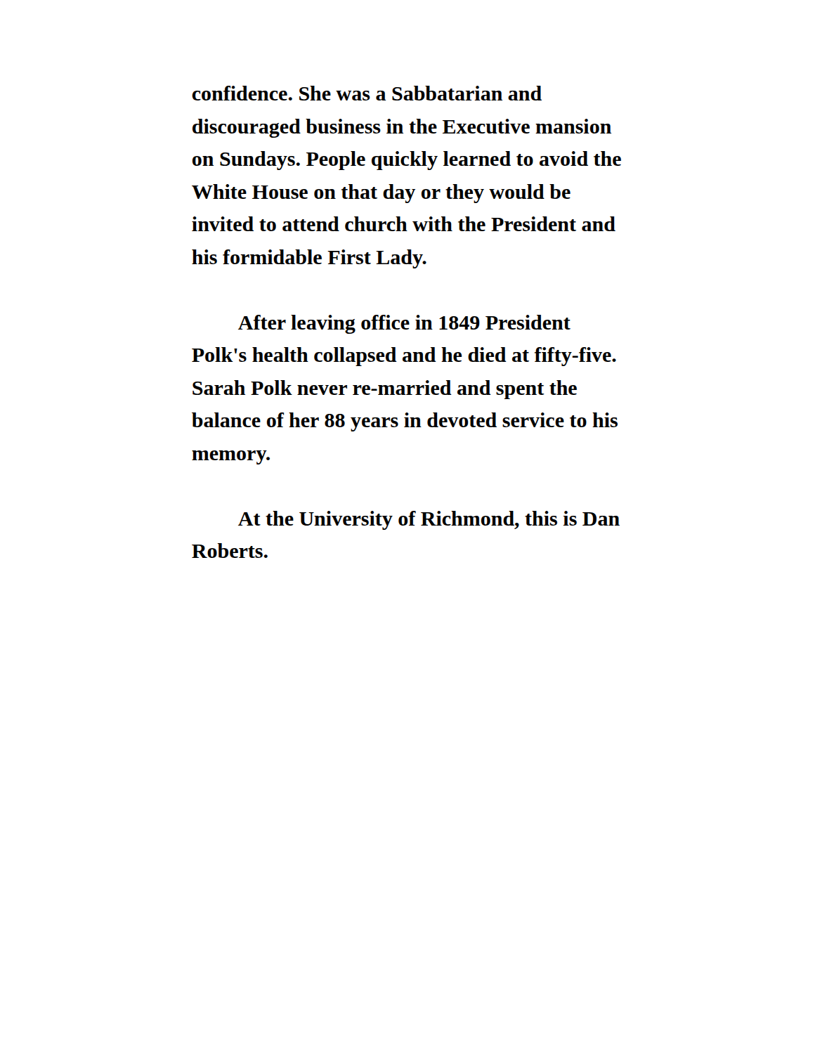confidence. She was a Sabbatarian and discouraged business in the Executive mansion on Sundays. People quickly learned to avoid the White House on that day or they would be invited to attend church with the President and his formidable First Lady.
After leaving office in 1849 President Polk's health collapsed and he died at fifty-five. Sarah Polk never re-married and spent the balance of her 88 years in devoted service to his memory.
At the University of Richmond, this is Dan Roberts.